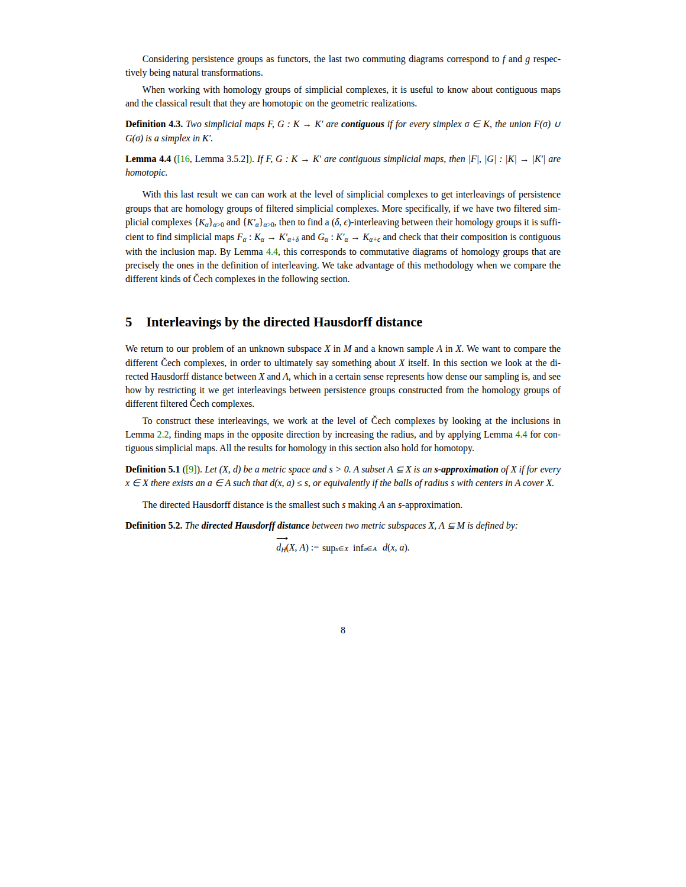Considering persistence groups as functors, the last two commuting diagrams correspond to f and g respectively being natural transformations.
When working with homology groups of simplicial complexes, it is useful to know about contiguous maps and the classical result that they are homotopic on the geometric realizations.
Definition 4.3. Two simplicial maps F, G : K → K′ are contiguous if for every simplex σ ∈ K, the union F(σ) ∪ G(σ) is a simplex in K′.
Lemma 4.4 ([16, Lemma 3.5.2]). If F, G : K → K′ are contiguous simplicial maps, then |F|, |G| : |K| → |K′| are homotopic.
With this last result we can can work at the level of simplicial complexes to get interleavings of persistence groups that are homology groups of filtered simplicial complexes. More specifically, if we have two filtered simplicial complexes {Kα}α>0 and {K′α}α>0, then to find a (δ, ϵ)-interleaving between their homology groups it is sufficient to find simplicial maps Fα : Kα → K′α+δ and Gα : K′α → Kα+ϵ and check that their composition is contiguous with the inclusion map. By Lemma 4.4, this corresponds to commutative diagrams of homology groups that are precisely the ones in the definition of interleaving. We take advantage of this methodology when we compare the different kinds of Čech complexes in the following section.
5 Interleavings by the directed Hausdorff distance
We return to our problem of an unknown subspace X in M and a known sample A in X. We want to compare the different Čech complexes, in order to ultimately say something about X itself. In this section we look at the directed Hausdorff distance between X and A, which in a certain sense represents how dense our sampling is, and see how by restricting it we get interleavings between persistence groups constructed from the homology groups of different filtered Čech complexes.
To construct these interleavings, we work at the level of Čech complexes by looking at the inclusions in Lemma 2.2, finding maps in the opposite direction by increasing the radius, and by applying Lemma 4.4 for contiguous simplicial maps. All the results for homology in this section also hold for homotopy.
Definition 5.1 ([9]). Let (X, d) be a metric space and s > 0. A subset A ⊆ X is an s-approximation of X if for every x ∈ X there exists an a ∈ A such that d(x, a) ≤ s, or equivalently if the balls of radius s with centers in A cover X.
The directed Hausdorff distance is the smallest such s making A an s-approximation.
Definition 5.2. The directed Hausdorff distance between two metric subspaces X, A ⊆ M is defined by:
⟶dH(X, A) := sup x∈X inf a∈A d(x, a).
8